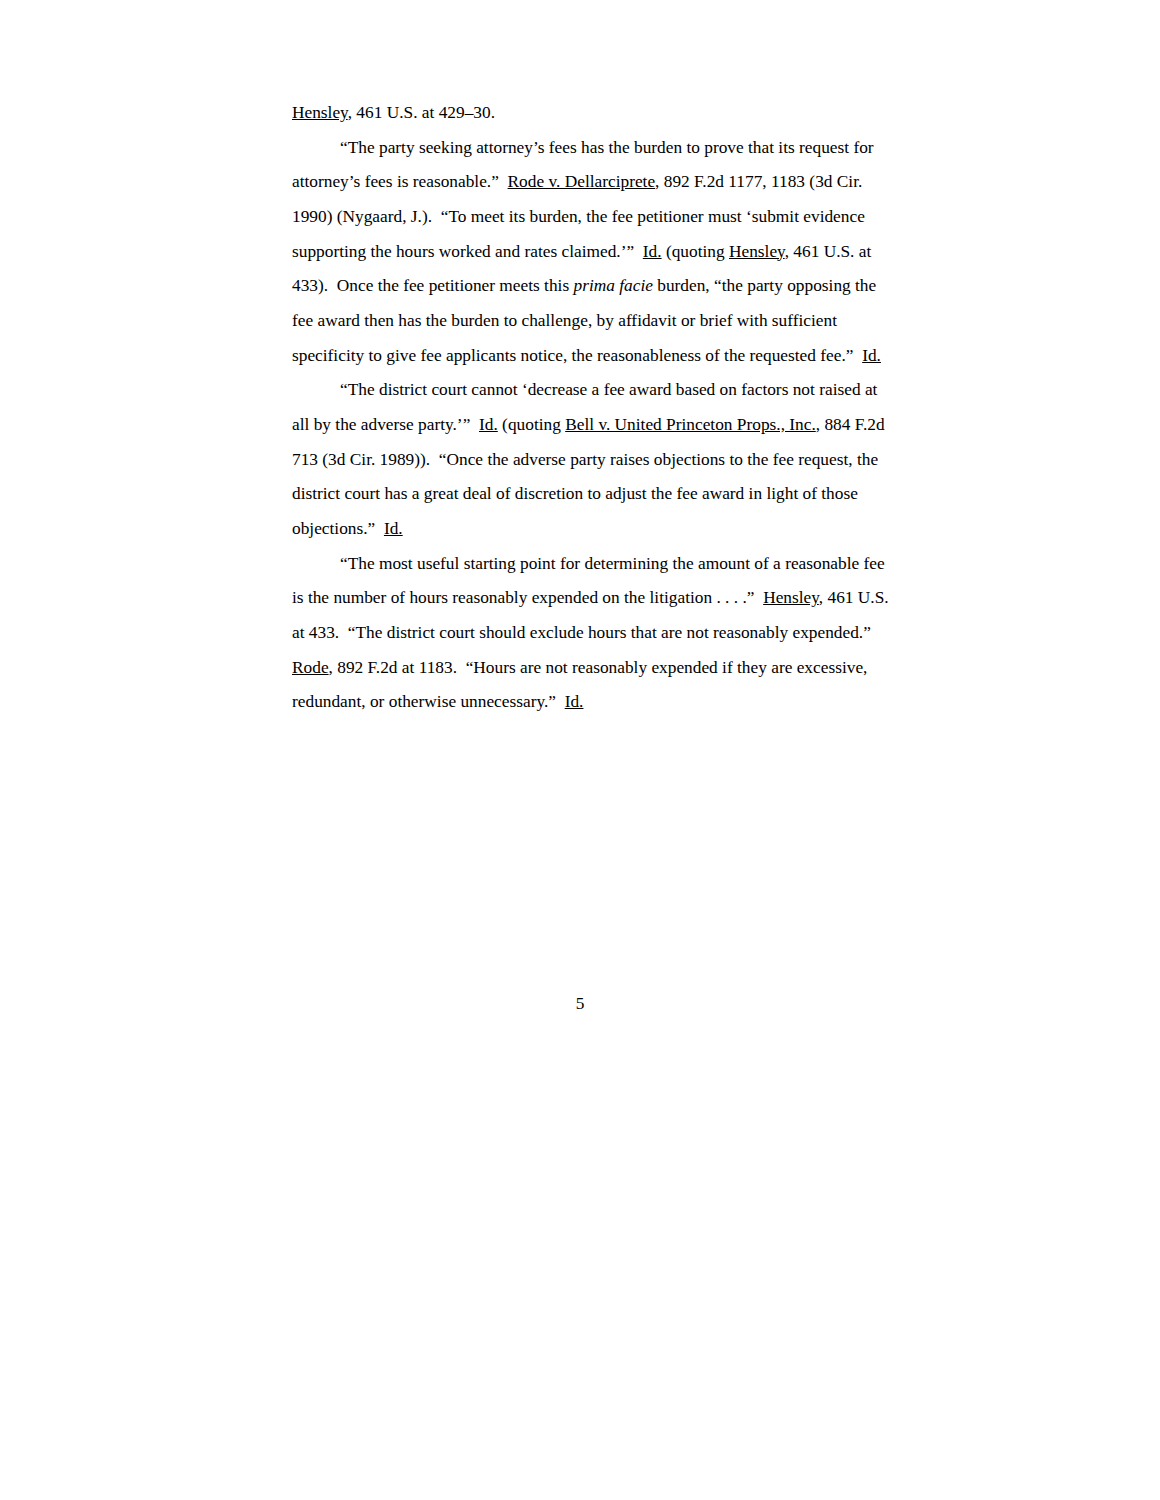Hensley, 461 U.S. at 429–30.
“The party seeking attorney’s fees has the burden to prove that its request for attorney’s fees is reasonable.” Rode v. Dellarciprete, 892 F.2d 1177, 1183 (3d Cir. 1990) (Nygaard, J.). “To meet its burden, the fee petitioner must ‘submit evidence supporting the hours worked and rates claimed.’” Id. (quoting Hensley, 461 U.S. at 433). Once the fee petitioner meets this prima facie burden, “the party opposing the fee award then has the burden to challenge, by affidavit or brief with sufficient specificity to give fee applicants notice, the reasonableness of the requested fee.” Id.
“The district court cannot ‘decrease a fee award based on factors not raised at all by the adverse party.’” Id. (quoting Bell v. United Princeton Props., Inc., 884 F.2d 713 (3d Cir. 1989)). “Once the adverse party raises objections to the fee request, the district court has a great deal of discretion to adjust the fee award in light of those objections.” Id.
“The most useful starting point for determining the amount of a reasonable fee is the number of hours reasonably expended on the litigation . . . .” Hensley, 461 U.S. at 433. “The district court should exclude hours that are not reasonably expended.” Rode, 892 F.2d at 1183. “Hours are not reasonably expended if they are excessive, redundant, or otherwise unnecessary.” Id.
5